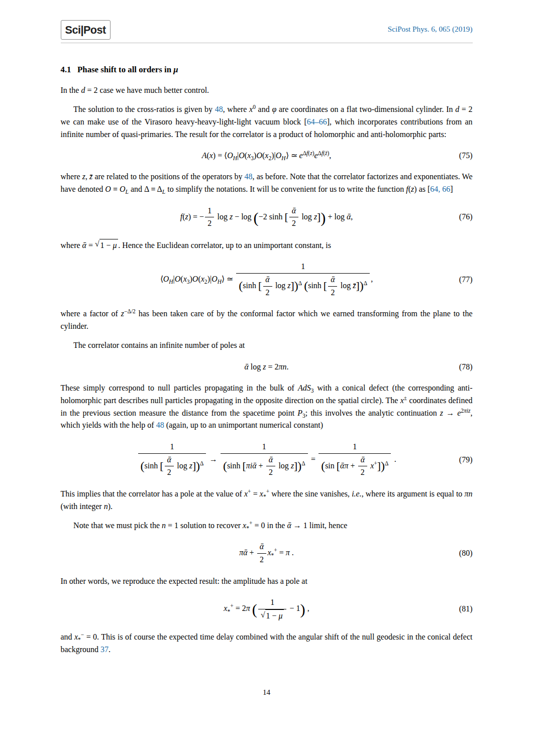Sci|Post
SciPost Phys. 6, 065 (2019)
4.1 Phase shift to all orders in μ
In the d = 2 case we have much better control.
The solution to the cross-ratios is given by 48, where x0 and φ are coordinates on a flat two-dimensional cylinder. In d = 2 we can make use of the Virasoro heavy-heavy-light-light vacuum block [64–66], which incorporates contributions from an infinite number of quasi-primaries. The result for the correlator is a product of holomorphic and anti-holomorphic parts:
A(x) = ⟨OH|O(x3)O(x2)|OH⟩ ≃ eΔf(z)eΔf(z̄),
(75)
where z, z̄ are related to the positions of the operators by 48, as before. Note that the correlator factorizes and exponentiates. We have denoted O ≡ OL and Δ ≡ ΔL to simplify the notations. It will be convenient for us to write the function f(z) as [64, 66]
f(z) = −12 log z − log (−2 sinh [ᾱ2 log z]) + log ᾱ,
(76)
where ᾱ = 1 − μ. Hence the Euclidean correlator, up to an unimportant constant, is
⟨OH|O(x3)O(x2)|OH⟩ ≃ 1(sinh [ᾱ2 log z])Δ (sinh [ᾱ2 log z̄])Δ,
(77)
where a factor of z−Δ/2 has been taken care of by the conformal factor which we earned transforming from the plane to the cylinder.
The correlator contains an infinite number of poles at
ᾱ log z = 2πn.
(78)
These simply correspond to null particles propagating in the bulk of AdS3 with a conical defect (the corresponding anti-holomorphic part describes null particles propagating in the opposite direction on the spatial circle). The x± coordinates defined in the previous section measure the distance from the spacetime point P3; this involves the analytic continuation z → e2πiz, which yields with the help of 48 (again, up to an unimportant numerical constant)
1(sinh [ᾱ2 log z])Δ → 1(sinh [πiᾱ + ᾱ2 log z])Δ = 1(sin [ᾱπ + ᾱ2 x+])Δ .
(79)
This implies that the correlator has a pole at the value of x+ = x*+ where the sine vanishes, i.e., where its argument is equal to πn (with integer n).
Note that we must pick the n = 1 solution to recover x*+ = 0 in the ᾱ → 1 limit, hence
πᾱ + ᾱ2 x*+ = π .
(80)
In other words, we reproduce the expected result: the amplitude has a pole at
x*+ = 2π (11 − μ − 1) ,
(81)
and x*− = 0. This is of course the expected time delay combined with the angular shift of the null geodesic in the conical defect background 37.
14